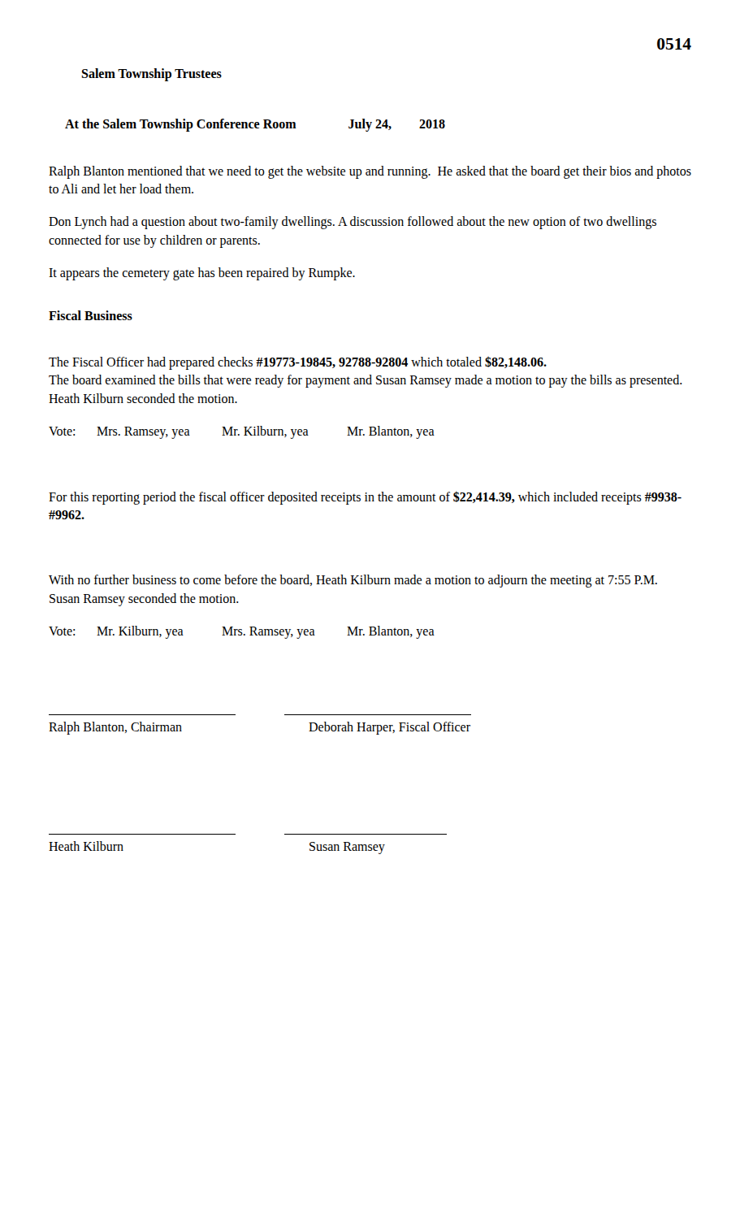0514
Salem Township Trustees
At the Salem Township Conference Room July 24, 2018
Ralph Blanton mentioned that we need to get the website up and running. He asked that the board get their bios and photos to Ali and let her load them.
Don Lynch had a question about two-family dwellings. A discussion followed about the new option of two dwellings connected for use by children or parents.
It appears the cemetery gate has been repaired by Rumpke.
Fiscal Business
The Fiscal Officer had prepared checks #19773-19845, 92788-92804 which totaled $82,148.06.
The board examined the bills that were ready for payment and Susan Ramsey made a motion to pay the bills as presented. Heath Kilburn seconded the motion.
Vote: Mrs. Ramsey, yea Mr. Kilburn, yea Mr. Blanton, yea
For this reporting period the fiscal officer deposited receipts in the amount of $22,414.39, which included receipts #9938- #9962.
With no further business to come before the board, Heath Kilburn made a motion to adjourn the meeting at 7:55 P.M. Susan Ramsey seconded the motion.
Vote: Mr. Kilburn, yea Mrs. Ramsey, yea Mr. Blanton, yea
Ralph Blanton, Chairman
Deborah Harper, Fiscal Officer
Heath Kilburn
Susan Ramsey